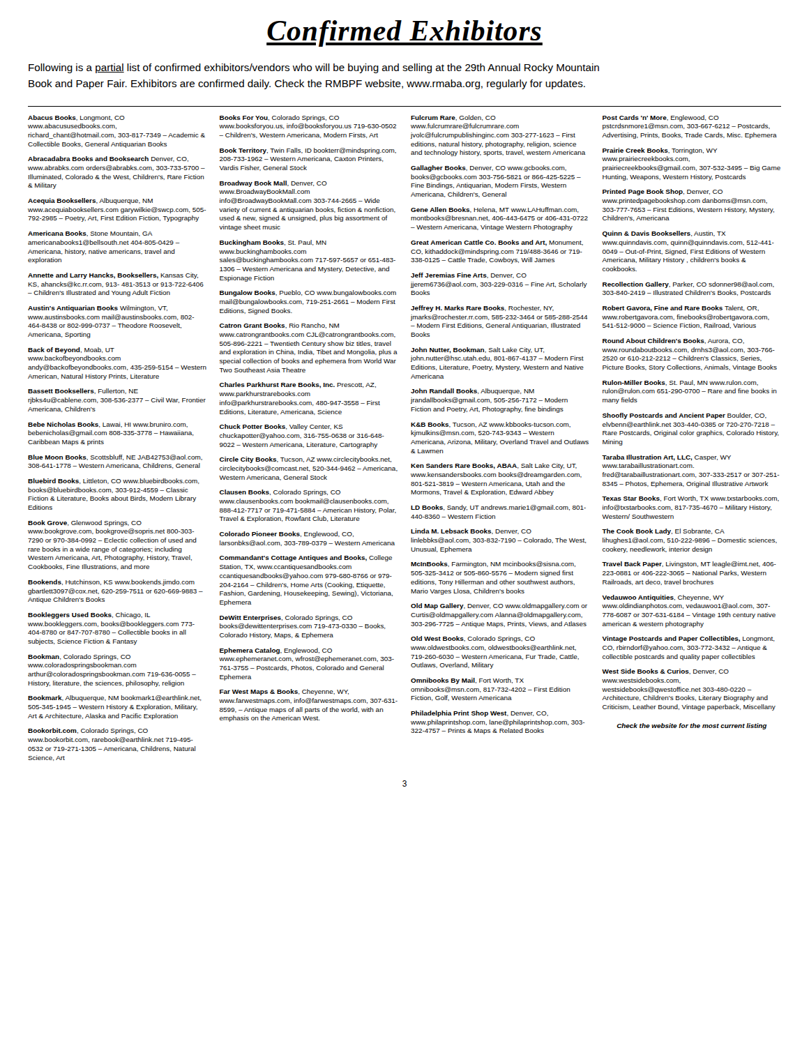Confirmed Exhibitors
Following is a partial list of confirmed exhibitors/vendors who will be buying and selling at the 29th Annual Rocky Mountain Book and Paper Fair. Exhibitors are confirmed daily. Check the RMBPF website, www.rmaba.org, regularly for updates.
Abacus Books, Longmont, CO www.abacususedbooks.com, richard_chant@hotmail.com, 303-817-7349 – Academic & Collectible Books, General Antiquarian Books
Abracadabra Books and Booksearch Denver, CO, www.abrabks.com orders@abrabks.com, 303-733-5700 – Illuminated, Colorado & the West, Children's, Rare Fiction & Military
Acequia Booksellers, Albuquerque, NM www.acequiabooksellers.com garywilkie@swcp.com, 505-792-2985 – Poetry, Art, First Edition Fiction, Typography
Americana Books, Stone Mountain, GA americanabooks1@bellsouth.net 404-805-0429 – Americana, history, native americans, travel and exploration
Annette and Larry Hancks, Booksellers, Kansas City, KS, ahancks@kc.rr.com, 913- 481-3513 or 913-722-6406 – Children's Illustrated and Young Adult Fiction
Austin's Antiquarian Books Wilmington, VT, www.austinsbooks.com mail@austinsbooks.com, 802-464-8438 or 802-999-0737 – Theodore Roosevelt, Americana, Sporting
Back of Beyond, Moab, UT www.backofbeyondbooks.com andy@backofbeyondbooks.com, 435-259-5154 – Western American, Natural History Prints, Literature
Bassett Booksellers, Fullerton, NE rjbks4u@cablene.com, 308-536-2377 – Civil War, Frontier Americana, Children's
Bebe Nicholas Books, Lawai, HI www.bruniro.com, bebenicholas@gmail.com 808-335-3778 – Hawaiiana, Caribbean Maps & prints
Blue Moon Books, Scottsbluff, NE JAB42753@aol.com, 308-641-1778 – Western Americana, Childrens, General
Bluebird Books, Littleton, CO www.bluebirdbooks.com, books@bluebirdbooks.com, 303-912-4559 – Classic Fiction & Literature, Books about Birds, Modern Library Editions
Book Grove, Glenwood Springs, CO www.bookgrove.com, bookgrove@sopris.net 800-303-7290 or 970-384-0992 – Eclectic collection of used and rare books in a wide range of categories; including Western Americana, Art, Photography, History, Travel, Cookbooks, Fine Illustrations, and more
Bookends, Hutchinson, KS www.bookends.jimdo.com gbartlett3097@cox.net, 620-259-7511 or 620-669-9883 – Antique Children's Books
Bookleggers Used Books, Chicago, IL www.bookleggers.com, books@bookleggers.com 773-404-8780 or 847-707-8780 – Collectible books in all subjects, Science Fiction & Fantasy
Bookman, Colorado Springs, CO www.coloradospringsbookman.com arthur@coloradospringsbookman.com 719-636-0055 – History, literature, the sciences, philosophy, religion
Bookmark, Albuquerque, NM bookmark1@earthlink.net, 505-345-1945 – Western History & Exploration, Military, Art & Architecture, Alaska and Pacific Exploration
Bookorbit.com, Colorado Springs, CO www.bookorbit.com, rarebook@earthlink.net 719-495-0532 or 719-271-1305 – Americana, Childrens, Natural Science, Art
Books For You, Colorado Springs, CO www.booksforyou.us, info@booksforyou.us 719-630-0502 – Children's, Western Americana, Modern Firsts, Art
Book Territory, Twin Falls, ID bookterr@mindspring.com, 208-733-1962 – Western Americana, Caxton Printers, Vardis Fisher, General Stock
Broadway Book Mall, Denver, CO www.BroadwayBookMall.com info@BroadwayBookMall.com 303-744-2665 – Wide variety of current & antiquarian books, fiction & nonfiction, used & new, signed & unsigned, plus big assortment of vintage sheet music
Buckingham Books, St. Paul, MN www.buckinghambooks.com sales@buckinghambooks.com 717-597-5657 or 651-483-1306 – Western Americana and Mystery, Detective, and Espionage Fiction
Bungalow Books, Pueblo, CO www.bungalowbooks.com mail@bungalowbooks.com, 719-251-2661 – Modern First Editions, Signed Books.
Catron Grant Books, Rio Rancho, NM www.catrongrantbooks.com CJL@catrongrantbooks.com, 505-896-2221 – Twentieth Century show biz titles, travel and exploration in China, India, Tibet and Mongolia, plus a special collection of books and ephemera from World War Two Southeast Asia Theatre
Charles Parkhurst Rare Books, Inc. Prescott, AZ, www.parkhurstrarebooks.com info@parkhurstrarebooks.com, 480-947-3558 – First Editions, Literature, Americana, Science
Chuck Potter Books, Valley Center, KS chuckapotter@yahoo.com, 316-755-0638 or 316-648-9022 – Western Americana, Literature, Cartography
Circle City Books, Tucson, AZ www.circlecitybooks.net, circlecitybooks@comcast.net, 520-344-9462 – Americana, Western Americana, General Stock
Clausen Books, Colorado Springs, CO www.clausenbooks.com bookmail@clausenbooks.com, 888-412-7717 or 719-471-5884 – American History, Polar, Travel & Exploration, Rowfant Club, Literature
Colorado Pioneer Books, Englewood, CO, larsonbks@aol.com, 303-789-0379 – Western Americana
Commandant's Cottage Antiques and Books, College Station, TX, www.ccantiquesandbooks.com ccantiquesandbooks@yahoo.com 979-680-8766 or 979-204-2164 – Children's, Home Arts (Cooking, Etiquette, Fashion, Gardening, Housekeeping, Sewing), Victoriana, Ephemera
DeWitt Enterprises, Colorado Springs, CO books@dewittenterprises.com 719-473-0330 – Books, Colorado History, Maps, & Ephemera
Ephemera Catalog, Englewood, CO www.ephemeranet.com, wfrost@ephemeranet.com, 303-761-3755 – Postcards, Photos, Colorado and General Ephemera
Far West Maps & Books, Cheyenne, WY, www.farwestmaps.com, info@farwestmaps.com, 307-631-8599, – Antique maps of all parts of the world, with an emphasis on the American West.
Fulcrum Rare, Golden, CO www.fulcrumrare@fulcrumrare.com jvolc@fulcrumpublishinginc.com 303-277-1623 – First editions, natural history, photography, religion, science and technology history, sports, travel, western Americana
Gallagher Books, Denver, CO www.gcbooks.com, books@gcbooks.com 303-756-5821 or 866-425-5225 – Fine Bindings, Antiquarian, Modern Firsts, Western Americana, Children's, General
Gene Allen Books, Helena, MT www.LAHuffman.com, montbooks@bresnan.net, 406-443-6475 or 406-431-0722 – Western Americana, Vintage Western Photography
Great American Cattle Co. Books and Art, Monument, CO, kithaddock@mindspring.com 719/488-3646 or 719-338-0125 – Cattle Trade, Cowboys, Will James
Jeff Jeremias Fine Arts, Denver, CO jjerem6736@aol.com, 303-229-0316 – Fine Art, Scholarly Books
Jeffrey H. Marks Rare Books, Rochester, NY, jmarks@rochester.rr.com, 585-232-3464 or 585-288-2544 – Modern First Editions, General Antiquarian, Illustrated Books
John Nutter, Bookman, Salt Lake City, UT, john.nutter@hsc.utah.edu, 801-867-4137 – Modern First Editions, Literature, Poetry, Mystery, Western and Native Americana
John Randall Books, Albuquerque, NM jrandallbooks@gmail.com, 505-256-7172 – Modern Fiction and Poetry, Art, Photography, fine bindings
K&B Books, Tucson, AZ www.kbbooks-tucson.com, kjmulkins@msn.com, 520-743-9343 – Western Americana, Arizona, Military, Overland Travel and Outlaws & Lawmen
Ken Sanders Rare Books, ABAA, Salt Lake City, UT, www.kensandersbooks.com books@dreamgarden.com, 801-521-3819 – Western Americana, Utah and the Mormons, Travel & Exploration, Edward Abbey
LD Books, Sandy, UT andrews.marie1@gmail.com, 801-440-8360 – Western Fiction
Linda M. Lebsack Books, Denver, CO linlebbks@aol.com, 303-832-7190 – Colorado, The West, Unusual, Ephemera
McInBooks, Farmington, NM mcinbooks@sisna.com, 505-325-3412 or 505-860-5576 – Modern signed first editions, Tony Hillerman and other southwest authors, Mario Varges Llosa, Children's books
Old Map Gallery, Denver, CO www.oldmapgallery.com or Curtis@oldmapgallery.com Alanna@oldmapgallery.com, 303-296-7725 – Antique Maps, Prints, Views, and Atlases
Old West Books, Colorado Springs, CO www.oldwestbooks.com, oldwestbooks@earthlink.net, 719-260-6030 – Western Americana, Fur Trade, Cattle, Outlaws, Overland, Military
Omnibooks By Mail, Fort Worth, TX omnibooks@msn.com, 817-732-4202 – First Edition Fiction, Golf, Western Americana
Philadelphia Print Shop West, Denver, CO, www.philaprintshop.com, lane@philaprintshop.com, 303-322-4757 – Prints & Maps & Related Books
Post Cards 'n' More, Englewood, CO pstcrdsnmore1@msn.com, 303-667-6212 – Postcards, Advertising, Prints, Books, Trade Cards, Misc. Ephemera
Prairie Creek Books, Torrington, WY www.prairiecreekbooks.com, prairiecreekbooks@gmail.com, 307-532-3495 – Big Game Hunting, Weapons, Western History, Postcards
Printed Page Book Shop, Denver, CO www.printedpagebookshop.com danboms@msn.com, 303-777-7653 – First Editions, Western History, Mystery, Children's, Americana
Quinn & Davis Booksellers, Austin, TX www.quinndavis.com, quinn@quinndavis.com, 512-441-0049 – Out-of-Print, Signed, First Editions of Western Americana, Military History , children's books & cookbooks.
Recollection Gallery, Parker, CO sdonner98@aol.com, 303-840-2419 – Illustrated Children's Books, Postcards
Robert Gavora, Fine and Rare Books Talent, OR, www.robertgavora.com, finebooks@robertgavora.com, 541-512-9000 – Science Fiction, Railroad, Various
Round About Children's Books, Aurora, CO, www.roundaboutbooks.com, drnhs3@aol.com, 303-766-2520 or 610-212-2212 – Children's Classics, Series, Picture Books, Story Collections, Animals, Vintage Books
Rulon-Miller Books, St. Paul, MN www.rulon.com, rulon@rulon.com 651-290-0700 – Rare and fine books in many fields
Shoofly Postcards and Ancient Paper Boulder, CO, elvbenn@earthlink.net 303-440-0385 or 720-270-7218 – Rare Postcards, Original color graphics, Colorado History, Mining
Taraba Illustration Art, LLC, Casper, WY www.tarabaillustrationart.com. fred@tarabaillustrationart.com, 307-333-2517 or 307-251-8345 – Photos, Ephemera, Original Illustrative Artwork
Texas Star Books, Fort Worth, TX www.txstarbooks.com, info@txstarbooks.com, 817-735-4670 – Military History, Western/ Southwestern
The Cook Book Lady, El Sobrante, CA lihughes1@aol.com, 510-222-9896 – Domestic sciences, cookery, needlework, interior design
Travel Back Paper, Livingston, MT leagle@imt.net, 406-223-0881 or 406-222-3065 – National Parks, Western Railroads, art deco, travel brochures
Vedauwoo Antiquities, Cheyenne, WY www.oldindianphotos.com, vedauwoo1@aol.com, 307-778-6087 or 307-631-6184 – Vintage 19th century native american & western photography
Vintage Postcards and Paper Collectibles, Longmont, CO, rbirndorf@yahoo.com, 303-772-3432 – Antique & collectible postcards and quality paper collectibles
West Side Books & Curios, Denver, CO www.westsidebooks.com, westsidebooks@qwestoffice.net 303-480-0220 – Architecture, Children's Books, Literary Biography and Criticism, Leather Bound, Vintage paperback, Miscellany
Check the website for the most current listing
3